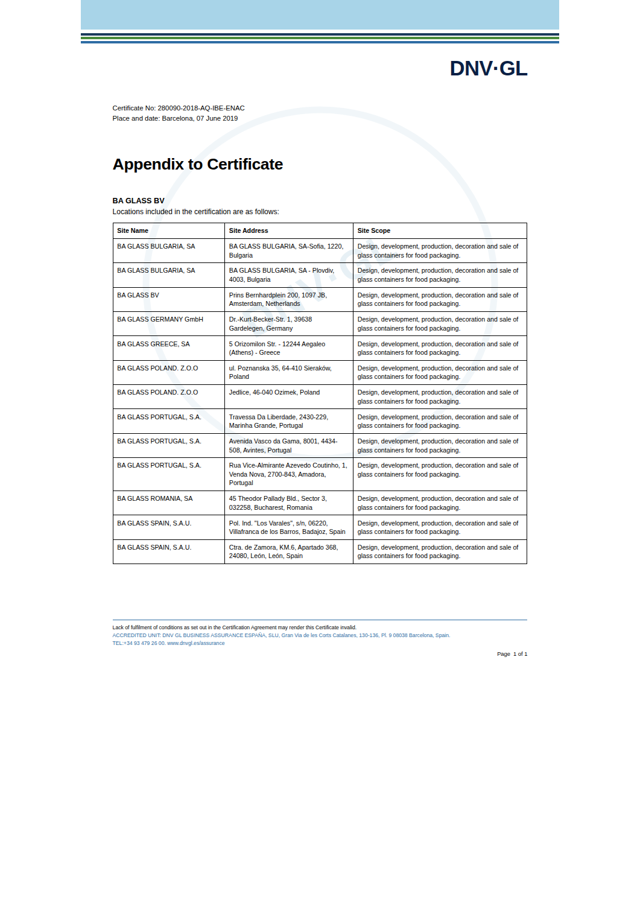DNV·GL
DNV·GL
Certificate No: 280090-2018-AQ-IBE-ENAC
Place and date: Barcelona, 07 June 2019
Appendix to Certificate
BA GLASS BV
Locations included in the certification are as follows:
| Site Name | Site Address | Site Scope |
| --- | --- | --- |
| BA GLASS BULGARIA, SA | BA GLASS BULGARIA, SA-Sofia, 1220, Bulgaria | Design, development, production, decoration and sale of glass containers for food packaging. |
| BA GLASS BULGARIA, SA | BA GLASS BULGARIA, SA - Plovdiv, 4003, Bulgaria | Design, development, production, decoration and sale of glass containers for food packaging. |
| BA GLASS BV | Prins Bernhardplein 200, 1097 JB, Amsterdam, Netherlands | Design, development, production, decoration and sale of glass containers for food packaging. |
| BA GLASS GERMANY GmbH | Dr.-Kurt-Becker-Str. 1, 39638 Gardelegen, Germany | Design, development, production, decoration and sale of glass containers for food packaging. |
| BA GLASS GREECE, SA | 5 Orizomilon Str. - 12244 Aegaleo (Athens) - Greece | Design, development, production, decoration and sale of glass containers for food packaging. |
| BA GLASS POLAND. Z.O.O | ul. Poznanska 35, 64-410 Sieraków, Poland | Design, development, production, decoration and sale of glass containers for food packaging. |
| BA GLASS POLAND. Z.O.O | Jedlice, 46-040 Ozimek, Poland | Design, development, production, decoration and sale of glass containers for food packaging. |
| BA GLASS PORTUGAL, S.A. | Travessa Da Liberdade, 2430-229, Marinha Grande, Portugal | Design, development, production, decoration and sale of glass containers for food packaging. |
| BA GLASS PORTUGAL, S.A. | Avenida Vasco da Gama, 8001, 4434-508, Avintes, Portugal | Design, development, production, decoration and sale of glass containers for food packaging. |
| BA GLASS PORTUGAL, S.A. | Rua Vice-Almirante Azevedo Coutinho, 1, Venda Nova, 2700-843, Amadora, Portugal | Design, development, production, decoration and sale of glass containers for food packaging. |
| BA GLASS ROMANIA, SA | 45 Theodor Pallady Bld., Sector 3, 032258, Bucharest, Romania | Design, development, production, decoration and sale of glass containers for food packaging. |
| BA GLASS SPAIN, S.A.U. | Pol. Ind. "Los Varales", s/n, 06220, Villafranca de los Barros, Badajoz, Spain | Design, development, production, decoration and sale of glass containers for food packaging. |
| BA GLASS SPAIN, S.A.U. | Ctra. de Zamora, KM.6, Apartado 368, 24080, León, León, Spain | Design, development, production, decoration and sale of glass containers for food packaging. |
Lack of fulfilment of conditions as set out in the Certification Agreement may render this Certificate invalid.
ACCREDITED UNIT: DNV GL BUSINESS ASSURANCE ESPAÑA, SLU, Gran Via de les Corts Catalanes, 130-136, Pl. 9 08038 Barcelona, Spain.
TEL:+34 93 479 26 00. www.dnvgl.es/assurance
Page 1 of 1